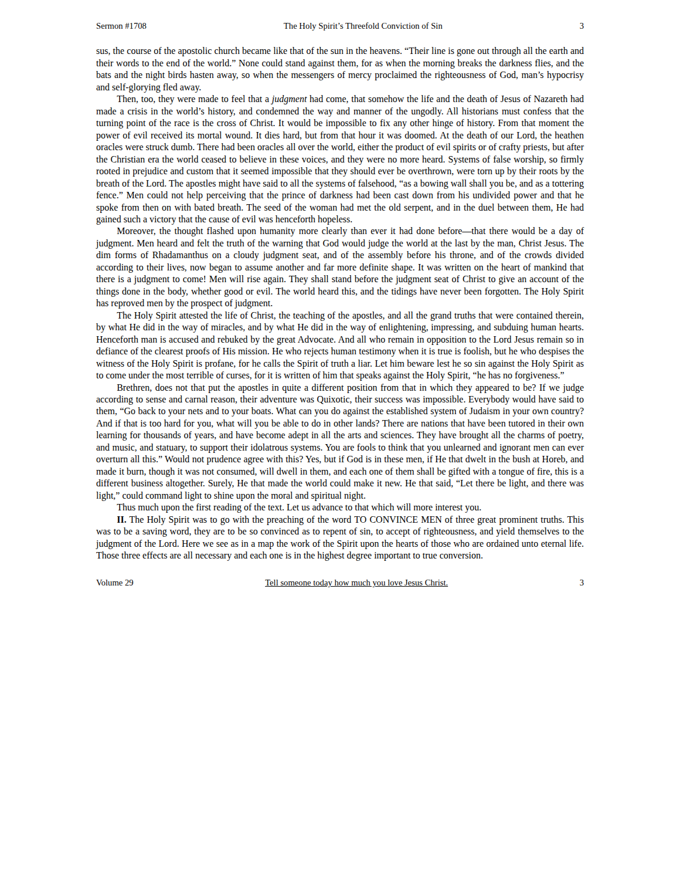Sermon #1708 The Holy Spirit’s Threefold Conviction of Sin 3
sus, the course of the apostolic church became like that of the sun in the heavens. “Their line is gone out through all the earth and their words to the end of the world.” None could stand against them, for as when the morning breaks the darkness flies, and the bats and the night birds hasten away, so when the messengers of mercy proclaimed the righteousness of God, man’s hypocrisy and self-glorying fled away.
Then, too, they were made to feel that a judgment had come, that somehow the life and the death of Jesus of Nazareth had made a crisis in the world’s history, and condemned the way and manner of the ungodly. All historians must confess that the turning point of the race is the cross of Christ. It would be impossible to fix any other hinge of history. From that moment the power of evil received its mortal wound. It dies hard, but from that hour it was doomed. At the death of our Lord, the heathen oracles were struck dumb. There had been oracles all over the world, either the product of evil spirits or of crafty priests, but after the Christian era the world ceased to believe in these voices, and they were no more heard. Systems of false worship, so firmly rooted in prejudice and custom that it seemed impossible that they should ever be overthrown, were torn up by their roots by the breath of the Lord. The apostles might have said to all the systems of falsehood, “as a bowing wall shall you be, and as a tottering fence.” Men could not help perceiving that the prince of darkness had been cast down from his undivided power and that he spoke from then on with bated breath. The seed of the woman had met the old serpent, and in the duel between them, He had gained such a victory that the cause of evil was henceforth hopeless.
Moreover, the thought flashed upon humanity more clearly than ever it had done before—that there would be a day of judgment. Men heard and felt the truth of the warning that God would judge the world at the last by the man, Christ Jesus. The dim forms of Rhadamanthus on a cloudy judgment seat, and of the assembly before his throne, and of the crowds divided according to their lives, now began to assume another and far more definite shape. It was written on the heart of mankind that there is a judgment to come! Men will rise again. They shall stand before the judgment seat of Christ to give an account of the things done in the body, whether good or evil. The world heard this, and the tidings have never been forgotten. The Holy Spirit has reproved men by the prospect of judgment.
The Holy Spirit attested the life of Christ, the teaching of the apostles, and all the grand truths that were contained therein, by what He did in the way of miracles, and by what He did in the way of enlightening, impressing, and subduing human hearts. Henceforth man is accused and rebuked by the great Advocate. And all who remain in opposition to the Lord Jesus remain so in defiance of the clearest proofs of His mission. He who rejects human testimony when it is true is foolish, but he who despises the witness of the Holy Spirit is profane, for he calls the Spirit of truth a liar. Let him beware lest he so sin against the Holy Spirit as to come under the most terrible of curses, for it is written of him that speaks against the Holy Spirit, “he has no forgiveness.”
Brethren, does not that put the apostles in quite a different position from that in which they appeared to be? If we judge according to sense and carnal reason, their adventure was Quixotic, their success was impossible. Everybody would have said to them, “Go back to your nets and to your boats. What can you do against the established system of Judaism in your own country? And if that is too hard for you, what will you be able to do in other lands? There are nations that have been tutored in their own learning for thousands of years, and have become adept in all the arts and sciences. They have brought all the charms of poetry, and music, and statuary, to support their idolatrous systems. You are fools to think that you unlearned and ignorant men can ever overturn all this.” Would not prudence agree with this? Yes, but if God is in these men, if He that dwelt in the bush at Horeb, and made it burn, though it was not consumed, will dwell in them, and each one of them shall be gifted with a tongue of fire, this is a different business altogether. Surely, He that made the world could make it new. He that said, “Let there be light, and there was light,” could command light to shine upon the moral and spiritual night.
Thus much upon the first reading of the text. Let us advance to that which will more interest you.
II. The Holy Spirit was to go with the preaching of the word TO CONVINCE MEN of three great prominent truths. This was to be a saving word, they are to be so convinced as to repent of sin, to accept of righteousness, and yield themselves to the judgment of the Lord. Here we see as in a map the work of the Spirit upon the hearts of those who are ordained unto eternal life. Those three effects are all necessary and each one is in the highest degree important to true conversion.
Volume 29 Tell someone today how much you love Jesus Christ. 3